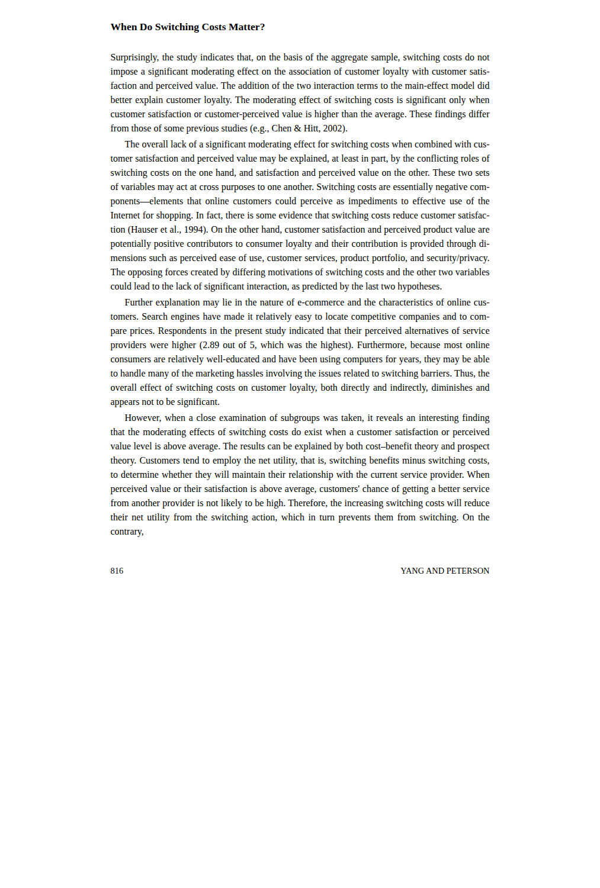When Do Switching Costs Matter?
Surprisingly, the study indicates that, on the basis of the aggregate sample, switching costs do not impose a significant moderating effect on the association of customer loyalty with customer satisfaction and perceived value. The addition of the two interaction terms to the main-effect model did better explain customer loyalty. The moderating effect of switching costs is significant only when customer satisfaction or customer-perceived value is higher than the average. These findings differ from those of some previous studies (e.g., Chen & Hitt, 2002).
The overall lack of a significant moderating effect for switching costs when combined with customer satisfaction and perceived value may be explained, at least in part, by the conflicting roles of switching costs on the one hand, and satisfaction and perceived value on the other. These two sets of variables may act at cross purposes to one another. Switching costs are essentially negative components—elements that online customers could perceive as impediments to effective use of the Internet for shopping. In fact, there is some evidence that switching costs reduce customer satisfaction (Hauser et al., 1994). On the other hand, customer satisfaction and perceived product value are potentially positive contributors to consumer loyalty and their contribution is provided through dimensions such as perceived ease of use, customer services, product portfolio, and security/privacy. The opposing forces created by differing motivations of switching costs and the other two variables could lead to the lack of significant interaction, as predicted by the last two hypotheses.
Further explanation may lie in the nature of e-commerce and the characteristics of online customers. Search engines have made it relatively easy to locate competitive companies and to compare prices. Respondents in the present study indicated that their perceived alternatives of service providers were higher (2.89 out of 5, which was the highest). Furthermore, because most online consumers are relatively well-educated and have been using computers for years, they may be able to handle many of the marketing hassles involving the issues related to switching barriers. Thus, the overall effect of switching costs on customer loyalty, both directly and indirectly, diminishes and appears not to be significant.
However, when a close examination of subgroups was taken, it reveals an interesting finding that the moderating effects of switching costs do exist when a customer satisfaction or perceived value level is above average. The results can be explained by both cost–benefit theory and prospect theory. Customers tend to employ the net utility, that is, switching benefits minus switching costs, to determine whether they will maintain their relationship with the current service provider. When perceived value or their satisfaction is above average, customers' chance of getting a better service from another provider is not likely to be high. Therefore, the increasing switching costs will reduce their net utility from the switching action, which in turn prevents them from switching. On the contrary,
816 YANG AND PETERSON